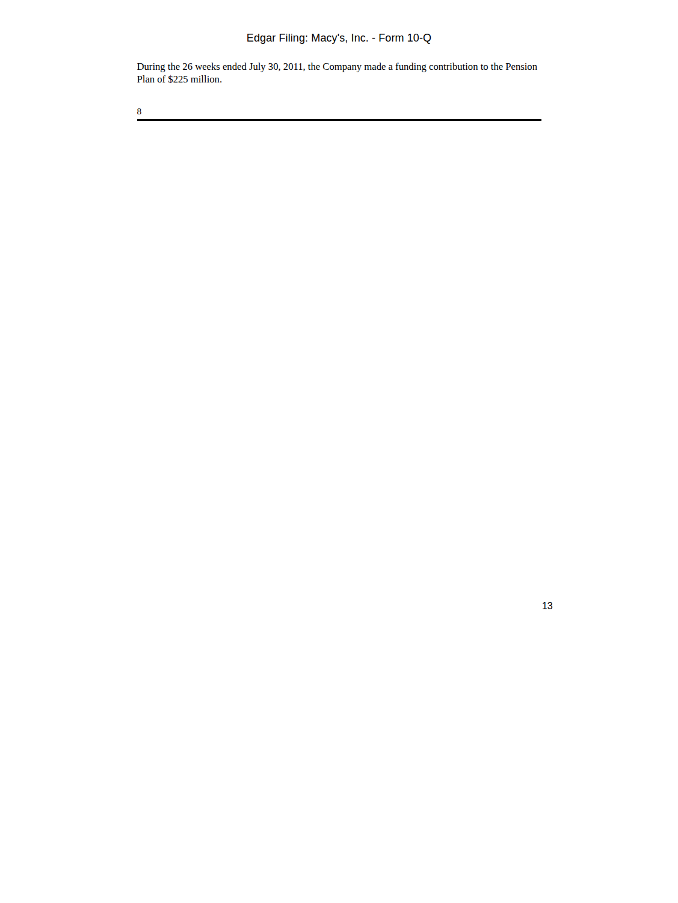Edgar Filing: Macy's, Inc. - Form 10-Q
During the 26 weeks ended July 30, 2011, the Company made a funding contribution to the Pension Plan of $225 million.
8
13